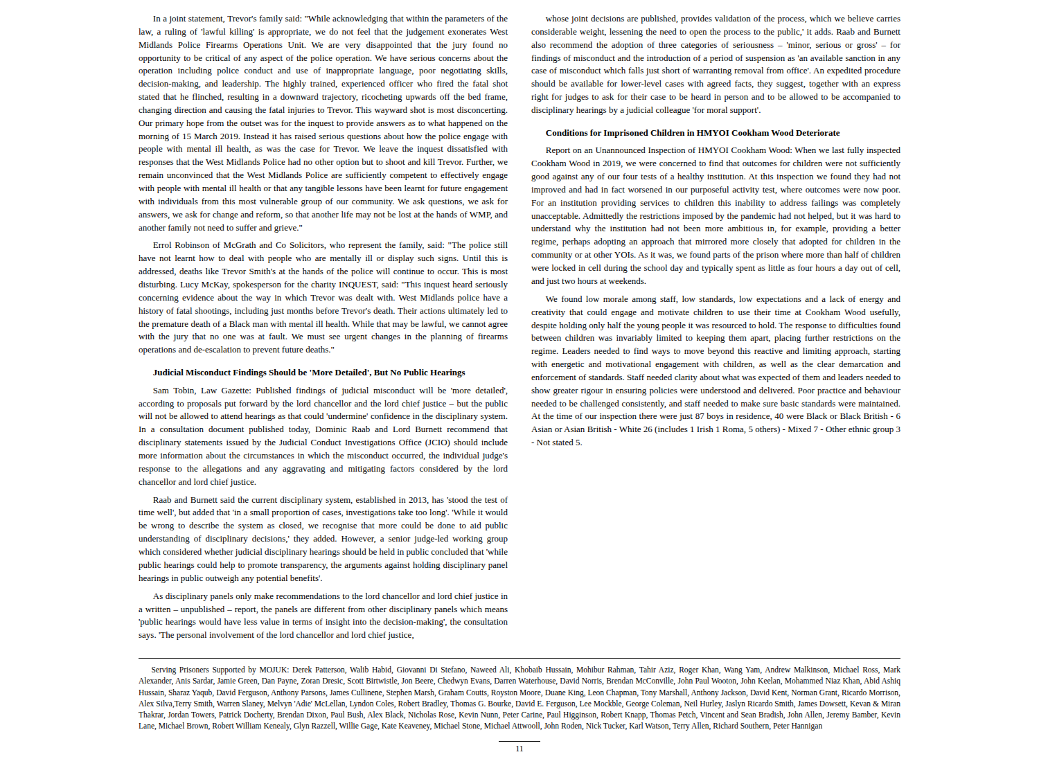In a joint statement, Trevor's family said: "While acknowledging that within the parameters of the law, a ruling of 'lawful killing' is appropriate, we do not feel that the judgement exonerates West Midlands Police Firearms Operations Unit. We are very disappointed that the jury found no opportunity to be critical of any aspect of the police operation. We have serious concerns about the operation including police conduct and use of inappropriate language, poor negotiating skills, decision-making, and leadership. The highly trained, experienced officer who fired the fatal shot stated that he flinched, resulting in a downward trajectory, ricocheting upwards off the bed frame, changing direction and causing the fatal injuries to Trevor. This wayward shot is most disconcerting. Our primary hope from the outset was for the inquest to provide answers as to what happened on the morning of 15 March 2019. Instead it has raised serious questions about how the police engage with people with mental ill health, as was the case for Trevor. We leave the inquest dissatisfied with responses that the West Midlands Police had no other option but to shoot and kill Trevor. Further, we remain unconvinced that the West Midlands Police are sufficiently competent to effectively engage with people with mental ill health or that any tangible lessons have been learnt for future engagement with individuals from this most vulnerable group of our community. We ask questions, we ask for answers, we ask for change and reform, so that another life may not be lost at the hands of WMP, and another family not need to suffer and grieve."
Errol Robinson of McGrath and Co Solicitors, who represent the family, said: "The police still have not learnt how to deal with people who are mentally ill or display such signs. Until this is addressed, deaths like Trevor Smith's at the hands of the police will continue to occur. This is most disturbing. Lucy McKay, spokesperson for the charity INQUEST, said: "This inquest heard seriously concerning evidence about the way in which Trevor was dealt with. West Midlands police have a history of fatal shootings, including just months before Trevor's death. Their actions ultimately led to the premature death of a Black man with mental ill health. While that may be lawful, we cannot agree with the jury that no one was at fault. We must see urgent changes in the planning of firearms operations and de-escalation to prevent future deaths."
Judicial Misconduct Findings Should be 'More Detailed', But No Public Hearings
Sam Tobin, Law Gazette: Published findings of judicial misconduct will be 'more detailed', according to proposals put forward by the lord chancellor and the lord chief justice – but the public will not be allowed to attend hearings as that could 'undermine' confidence in the disciplinary system. In a consultation document published today, Dominic Raab and Lord Burnett recommend that disciplinary statements issued by the Judicial Conduct Investigations Office (JCIO) should include more information about the circumstances in which the misconduct occurred, the individual judge's response to the allegations and any aggravating and mitigating factors considered by the lord chancellor and lord chief justice.
Raab and Burnett said the current disciplinary system, established in 2013, has 'stood the test of time well', but added that 'in a small proportion of cases, investigations take too long'. 'While it would be wrong to describe the system as closed, we recognise that more could be done to aid public understanding of disciplinary decisions,' they added. However, a senior judge-led working group which considered whether judicial disciplinary hearings should be held in public concluded that 'while public hearings could help to promote transparency, the arguments against holding disciplinary panel hearings in public outweigh any potential benefits'.
As disciplinary panels only make recommendations to the lord chancellor and lord chief justice in a written – unpublished – report, the panels are different from other disciplinary panels which means 'public hearings would have less value in terms of insight into the decision-making', the consultation says. 'The personal involvement of the lord chancellor and lord chief justice,
whose joint decisions are published, provides validation of the process, which we believe carries considerable weight, lessening the need to open the process to the public,' it adds. Raab and Burnett also recommend the adoption of three categories of seriousness – 'minor, serious or gross' – for findings of misconduct and the introduction of a period of suspension as 'an available sanction in any case of misconduct which falls just short of warranting removal from office'. An expedited procedure should be available for lower-level cases with agreed facts, they suggest, together with an express right for judges to ask for their case to be heard in person and to be allowed to be accompanied to disciplinary hearings by a judicial colleague 'for moral support'.
Conditions for Imprisoned Children in HMYOI Cookham Wood Deteriorate
Report on an Unannounced Inspection of HMYOI Cookham Wood: When we last fully inspected Cookham Wood in 2019, we were concerned to find that outcomes for children were not sufficiently good against any of our four tests of a healthy institution. At this inspection we found they had not improved and had in fact worsened in our purposeful activity test, where outcomes were now poor. For an institution providing services to children this inability to address failings was completely unacceptable. Admittedly the restrictions imposed by the pandemic had not helped, but it was hard to understand why the institution had not been more ambitious in, for example, providing a better regime, perhaps adopting an approach that mirrored more closely that adopted for children in the community or at other YOIs. As it was, we found parts of the prison where more than half of children were locked in cell during the school day and typically spent as little as four hours a day out of cell, and just two hours at weekends.
We found low morale among staff, low standards, low expectations and a lack of energy and creativity that could engage and motivate children to use their time at Cookham Wood usefully, despite holding only half the young people it was resourced to hold. The response to difficulties found between children was invariably limited to keeping them apart, placing further restrictions on the regime. Leaders needed to find ways to move beyond this reactive and limiting approach, starting with energetic and motivational engagement with children, as well as the clear demarcation and enforcement of standards. Staff needed clarity about what was expected of them and leaders needed to show greater rigour in ensuring policies were understood and delivered. Poor practice and behaviour needed to be challenged consistently, and staff needed to make sure basic standards were maintained. At the time of our inspection there were just 87 boys in residence, 40 were Black or Black British - 6 Asian or Asian British - White 26 (includes 1 Irish 1 Roma, 5 others) - Mixed 7 - Other ethnic group 3 - Not stated 5.
Serving Prisoners Supported by MOJUK: Derek Patterson, Walib Habid, Giovanni Di Stefano, Naweed Ali, Khobaib Hussain, Mohibur Rahman, Tahir Aziz, Roger Khan, Wang Yam, Andrew Malkinson, Michael Ross, Mark Alexander, Anis Sardar, Jamie Green, Dan Payne, Zoran Dresic, Scott Birtwistle, Jon Beere, Chedwyn Evans, Darren Waterhouse, David Norris, Brendan McConville, John Paul Wooton, John Keelan, Mohammed Niaz Khan, Abid Ashiq Hussain, Sharaz Yaqub, David Ferguson, Anthony Parsons, James Cullinene, Stephen Marsh, Graham Coutts, Royston Moore, Duane King, Leon Chapman, Tony Marshall, Anthony Jackson, David Kent, Norman Grant, Ricardo Morrison, Alex Silva,Terry Smith, Warren Slaney, Melvyn 'Adie' McLellan, Lyndon Coles, Robert Bradley, Thomas G. Bourke, David E. Ferguson, Lee Mockble, George Coleman, Neil Hurley, Jaslyn Ricardo Smith, James Dowsett, Kevan & Miran Thakrar, Jordan Towers, Patrick Docherty, Brendan Dixon, Paul Bush, Alex Black, Nicholas Rose, Kevin Nunn, Peter Carine, Paul Higginson, Robert Knapp, Thomas Petch, Vincent and Sean Bradish, John Allen, Jeremy Bamber, Kevin Lane, Michael Brown, Robert William Kenealy, Glyn Razzell, Willie Gage, Kate Keaveney, Michael Stone, Michael Attwooll, John Roden, Nick Tucker, Karl Watson, Terry Allen, Richard Southern, Peter Hannigan
11